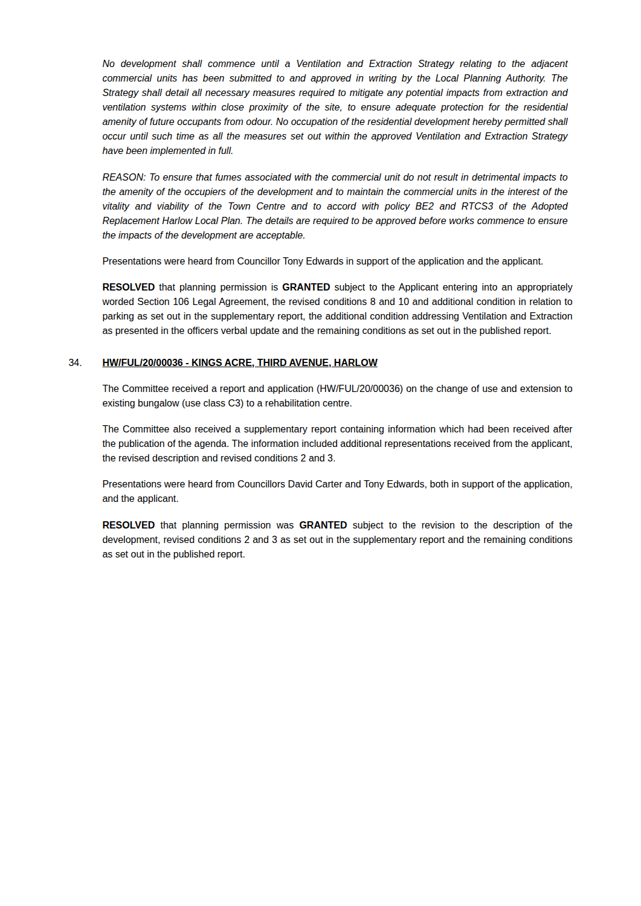No development shall commence until a Ventilation and Extraction Strategy relating to the adjacent commercial units has been submitted to and approved in writing by the Local Planning Authority. The Strategy shall detail all necessary measures required to mitigate any potential impacts from extraction and ventilation systems within close proximity of the site, to ensure adequate protection for the residential amenity of future occupants from odour. No occupation of the residential development hereby permitted shall occur until such time as all the measures set out within the approved Ventilation and Extraction Strategy have been implemented in full.
REASON: To ensure that fumes associated with the commercial unit do not result in detrimental impacts to the amenity of the occupiers of the development and to maintain the commercial units in the interest of the vitality and viability of the Town Centre and to accord with policy BE2 and RTCS3 of the Adopted Replacement Harlow Local Plan. The details are required to be approved before works commence to ensure the impacts of the development are acceptable.
Presentations were heard from Councillor Tony Edwards in support of the application and the applicant.
RESOLVED that planning permission is GRANTED subject to the Applicant entering into an appropriately worded Section 106 Legal Agreement, the revised conditions 8 and 10 and additional condition in relation to parking as set out in the supplementary report, the additional condition addressing Ventilation and Extraction as presented in the officers verbal update and the remaining conditions as set out in the published report.
34. HW/FUL/20/00036 - KINGS ACRE, THIRD AVENUE, HARLOW
The Committee received a report and application (HW/FUL/20/00036) on the change of use and extension to existing bungalow (use class C3) to a rehabilitation centre.
The Committee also received a supplementary report containing information which had been received after the publication of the agenda. The information included additional representations received from the applicant, the revised description and revised conditions 2 and 3.
Presentations were heard from Councillors David Carter and Tony Edwards, both in support of the application, and the applicant.
RESOLVED that planning permission was GRANTED subject to the revision to the description of the development, revised conditions 2 and 3 as set out in the supplementary report and the remaining conditions as set out in the published report.